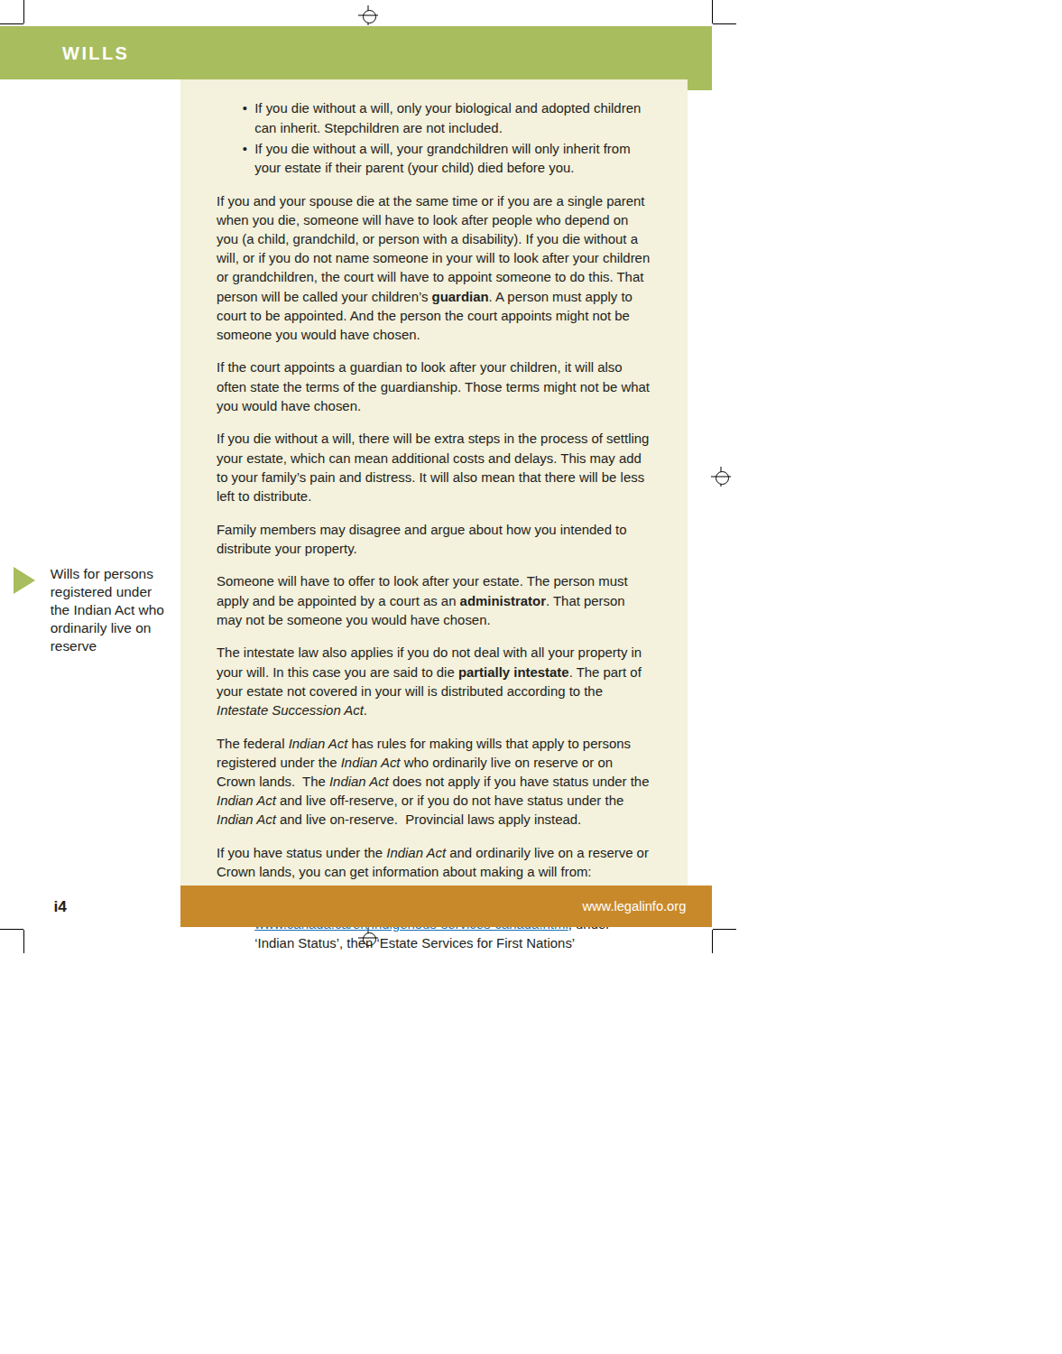WILLS
If you die without a will, only your biological and adopted children can inherit. Stepchildren are not included.
If you die without a will, your grandchildren will only inherit from your estate if their parent (your child) died before you.
If you and your spouse die at the same time or if you are a single parent when you die, someone will have to look after people who depend on you (a child, grandchild, or person with a disability). If you die without a will, or if you do not name someone in your will to look after your children or grandchildren, the court will have to appoint someone to do this. That person will be called your children’s guardian. A person must apply to court to be appointed. And the person the court appoints might not be someone you would have chosen.
If the court appoints a guardian to look after your children, it will also often state the terms of the guardianship. Those terms might not be what you would have chosen.
If you die without a will, there will be extra steps in the process of settling your estate, which can mean additional costs and delays. This may add to your family’s pain and distress. It will also mean that there will be less left to distribute.
Family members may disagree and argue about how you intended to distribute your property.
Someone will have to offer to look after your estate. The person must apply and be appointed by a court as an administrator. That person may not be someone you would have chosen.
The intestate law also applies if you do not deal with all your property in your will. In this case you are said to die partially intestate. The part of your estate not covered in your will is distributed according to the Intestate Succession Act.
The federal Indian Act has rules for making wills that apply to persons registered under the Indian Act who ordinarily live on reserve or on Crown lands. The Indian Act does not apply if you have status under the Indian Act and live off-reserve, or if you do not have status under the Indian Act and live on-reserve. Provincial laws apply instead.
If you have status under the Indian Act and ordinarily live on a reserve or Crown lands, you can get information about making a will from:
Indigenous Services Canada online www.canada.ca/en/indigenous-services-canada.html, under ‘Indian Status’, then ‘Estate Services for First Nations’
Wills for persons registered under the Indian Act who ordinarily live on reserve
i4
www.legalinfo.org